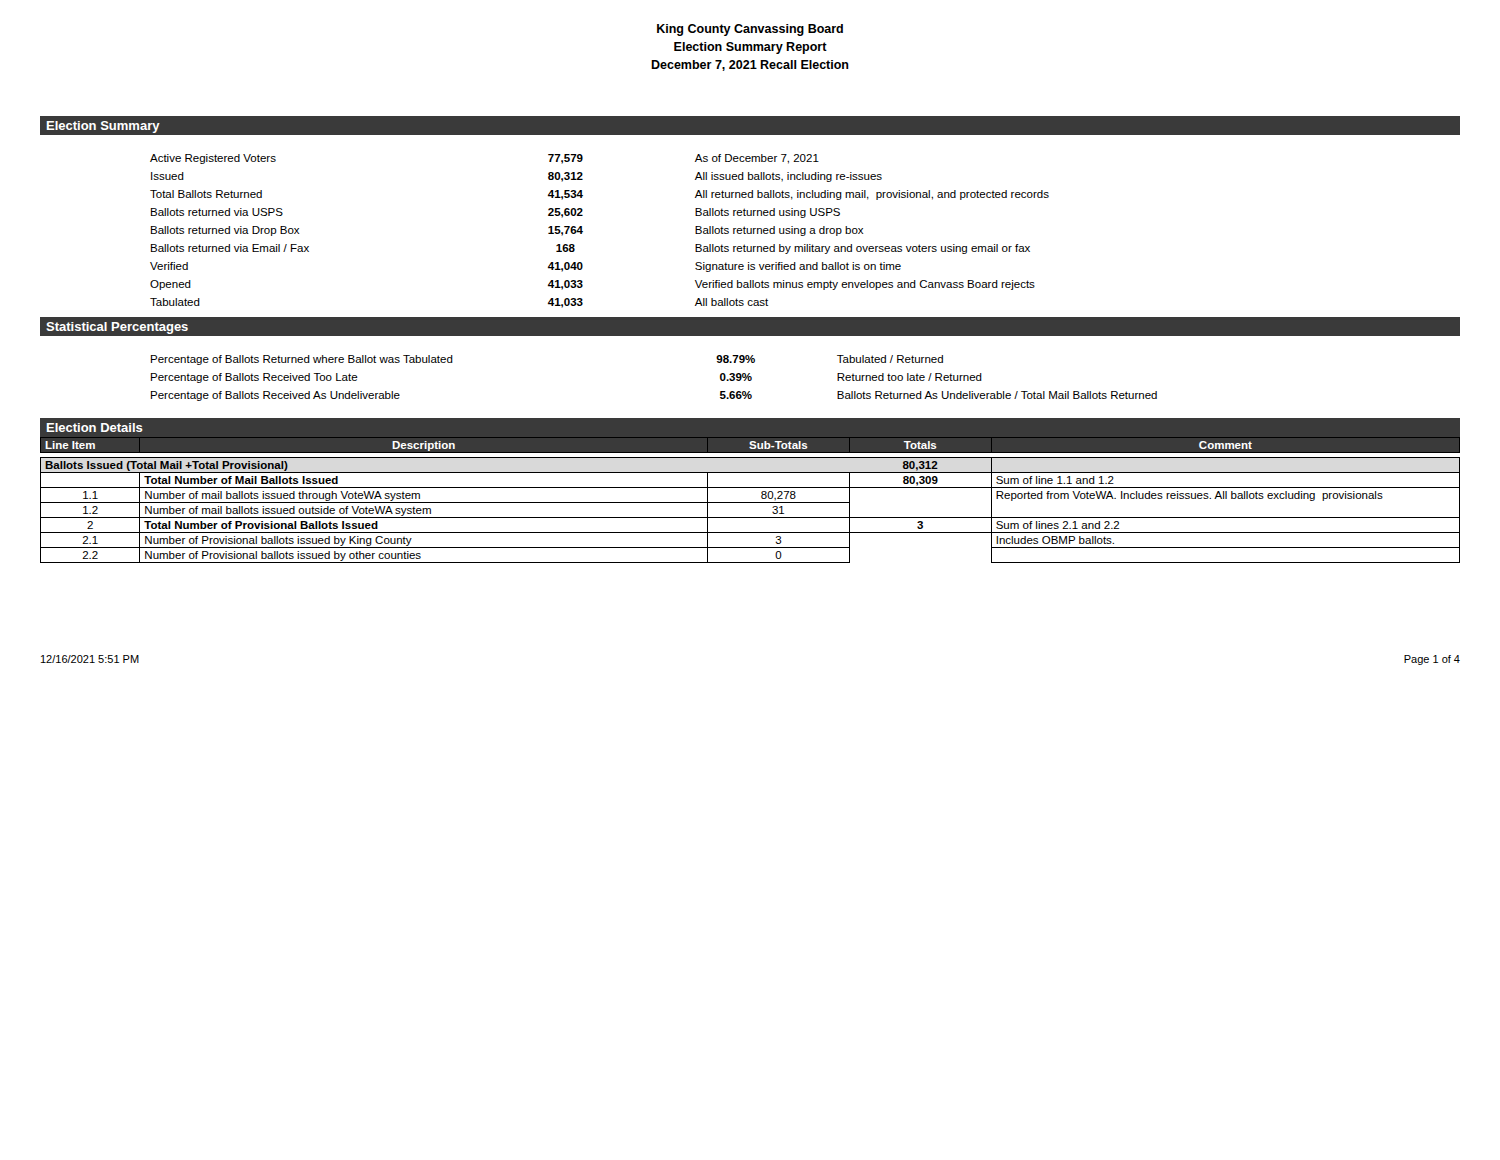King County Canvassing Board
Election Summary Report
December 7, 2021 Recall Election
Election Summary
| Active Registered Voters | 77,579 | As of December 7, 2021 |
| Issued | 80,312 | All issued ballots, including re-issues |
| Total Ballots Returned | 41,534 | All returned ballots, including mail, provisional, and protected records |
| Ballots returned via USPS | 25,602 | Ballots returned using USPS |
| Ballots returned via Drop Box | 15,764 | Ballots returned using a drop box |
| Ballots returned via Email / Fax | 168 | Ballots returned by military and overseas voters using email or fax |
| Verified | 41,040 | Signature is verified and ballot is on time |
| Opened | 41,033 | Verified ballots minus empty envelopes and Canvass Board rejects |
| Tabulated | 41,033 | All ballots cast |
Statistical Percentages
| Percentage of Ballots Returned where Ballot was Tabulated | 98.79% | Tabulated / Returned |
| Percentage of Ballots Received Too Late | 0.39% | Returned too late / Returned |
| Percentage of Ballots Received As Undeliverable | 5.66% | Ballots Returned As Undeliverable / Total Mail Ballots Returned |
Election Details
| Line Item | Description | Sub-Totals | Totals | Comment |
| Ballots Issued (Total Mail +Total Provisional) | 80,312 | |
| | Total Number of Mail Ballots Issued | | 80,309 | Sum of line 1.1 and 1.2 |
| 1.1 | Number of mail ballots issued through VoteWA system | 80,278 | | Reported from VoteWA. Includes reissues. All ballots excluding provisionals |
| 1.2 | Number of mail ballots issued outside of VoteWA system | 31 | |
| 2 | Total Number of Provisional Ballots Issued | | 3 | Sum of lines 2.1 and 2.2 |
| 2.1 | Number of Provisional ballots issued by King County | 3 | | Includes OBMP ballots. |
| 2.2 | Number of Provisional ballots issued by other counties | 0 | | |
12/16/2021 5:51 PM
Page 1 of 4